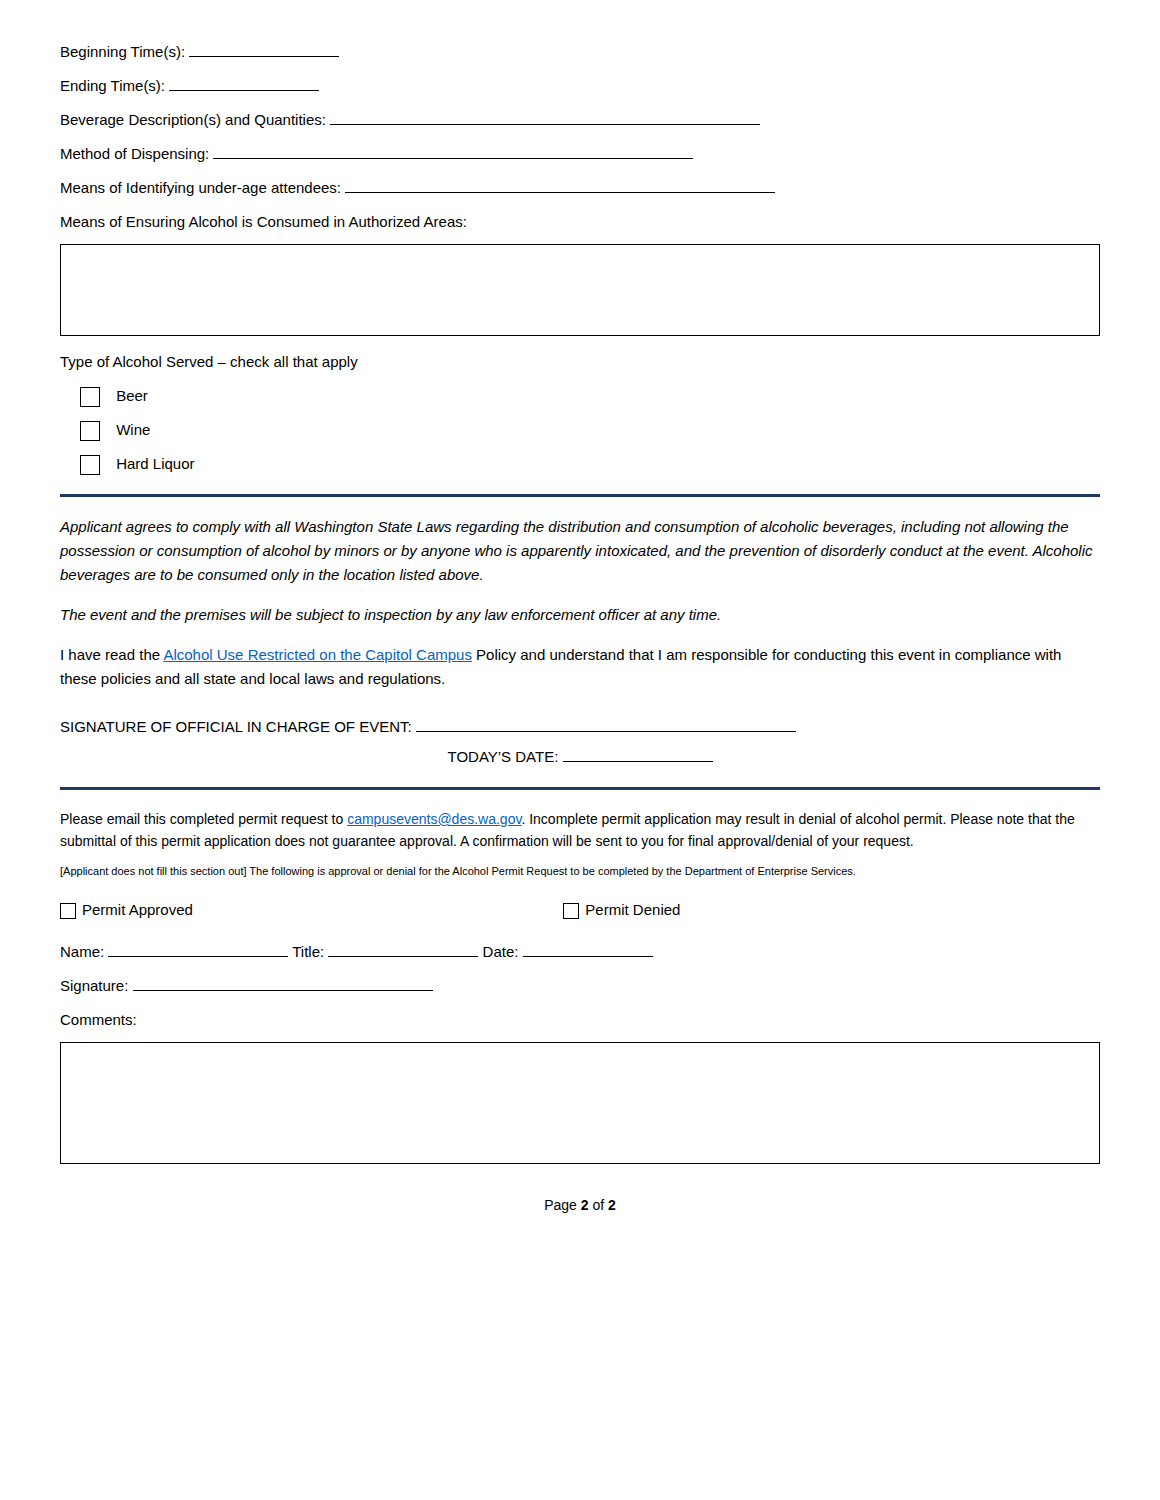Beginning Time(s):
Ending Time(s):
Beverage Description(s) and Quantities:
Method of Dispensing:
Means of Identifying under-age attendees:
Means of Ensuring Alcohol is Consumed in Authorized Areas:
Type of Alcohol Served – check all that apply
Beer
Wine
Hard Liquor
Applicant agrees to comply with all Washington State Laws regarding the distribution and consumption of alcoholic beverages, including not allowing the possession or consumption of alcohol by minors or by anyone who is apparently intoxicated, and the prevention of disorderly conduct at the event. Alcoholic beverages are to be consumed only in the location listed above.
The event and the premises will be subject to inspection by any law enforcement officer at any time.
I have read the Alcohol Use Restricted on the Capitol Campus Policy and understand that I am responsible for conducting this event in compliance with these policies and all state and local laws and regulations.
SIGNATURE OF OFFICIAL IN CHARGE OF EVENT:
TODAY’S DATE:
Please email this completed permit request to campusevents@des.wa.gov. Incomplete permit application may result in denial of alcohol permit. Please note that the submittal of this permit application does not guarantee approval. A confirmation will be sent to you for final approval/denial of your request.
[Applicant does not fill this section out] The following is approval or denial for the Alcohol Permit Request to be completed by the Department of Enterprise Services.
Permit Approved Permit Denied
Name: Title: Date:
Signature:
Comments:
Page 2 of 2